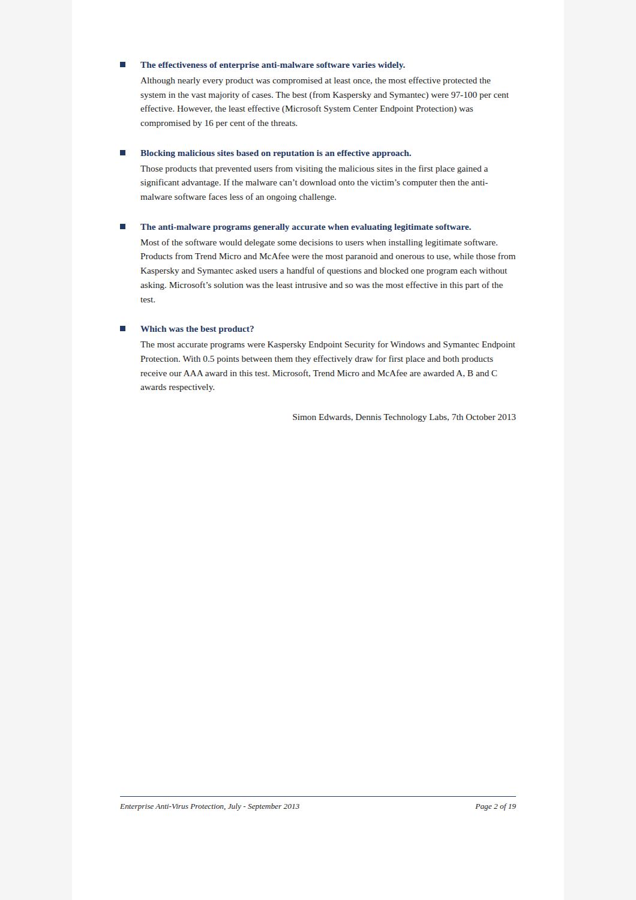The effectiveness of enterprise anti-malware software varies widely. Although nearly every product was compromised at least once, the most effective protected the system in the vast majority of cases. The best (from Kaspersky and Symantec) were 97-100 per cent effective. However, the least effective (Microsoft System Center Endpoint Protection) was compromised by 16 per cent of the threats.
Blocking malicious sites based on reputation is an effective approach. Those products that prevented users from visiting the malicious sites in the first place gained a significant advantage. If the malware can’t download onto the victim’s computer then the anti-malware software faces less of an ongoing challenge.
The anti-malware programs generally accurate when evaluating legitimate software. Most of the software would delegate some decisions to users when installing legitimate software. Products from Trend Micro and McAfee were the most paranoid and onerous to use, while those from Kaspersky and Symantec asked users a handful of questions and blocked one program each without asking. Microsoft’s solution was the least intrusive and so was the most effective in this part of the test.
Which was the best product? The most accurate programs were Kaspersky Endpoint Security for Windows and Symantec Endpoint Protection. With 0.5 points between them they effectively draw for first place and both products receive our AAA award in this test. Microsoft, Trend Micro and McAfee are awarded A, B and C awards respectively.
Simon Edwards, Dennis Technology Labs, 7th October 2013
Enterprise Anti-Virus Protection, July - September 2013 Page 2 of 19